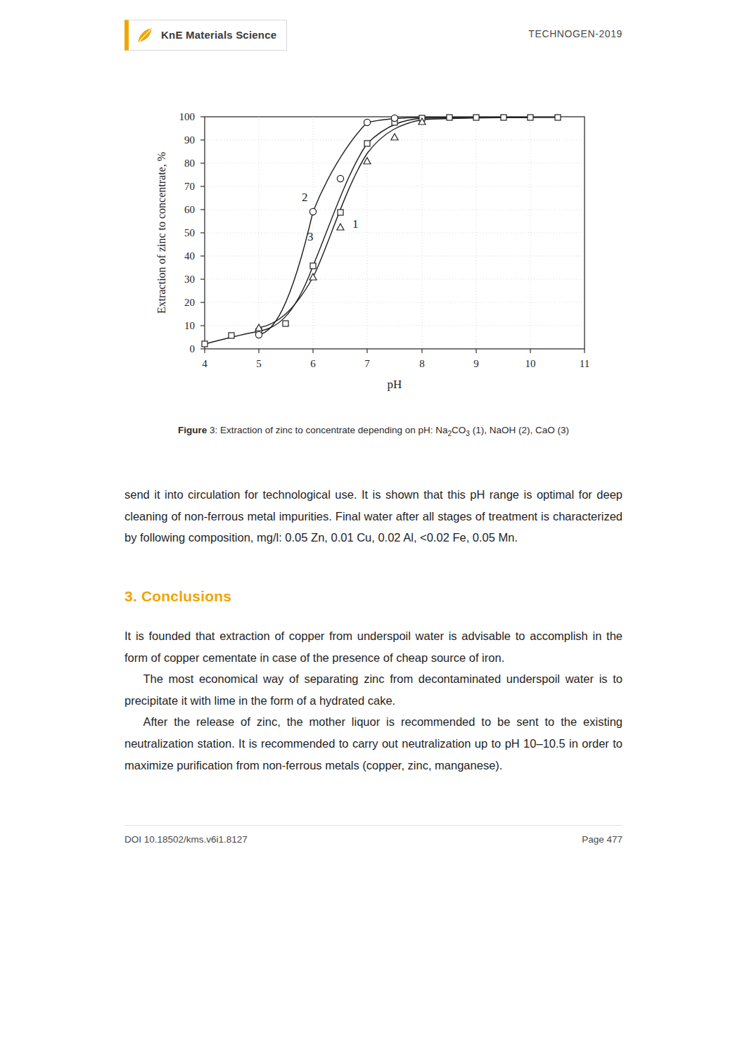KnE Materials Science
TECHNOGEN-2019
Extraction of zinc to concentrate depending on pH Three sigmoidal curves labelled 1 (Na2CO3), 2 (NaOH) and 3 (CaO) rising from about 5 percent at pH 4–5 to nearly 100 percent above pH 8. 0 10 20 30 40 50 60 70 80 90 100 4 5 6 7 8 9 10 11 pH Extraction of zinc to concentrate, % 2 3 1
Figure 3: Extraction of zinc to concentrate depending on pH: Na2CO3 (1), NaOH (2), CaO (3)
send it into circulation for technological use. It is shown that this pH range is optimal for deep cleaning of non-ferrous metal impurities. Final water after all stages of treatment is characterized by following composition, mg/l: 0.05 Zn, 0.01 Cu, 0.02 Al, <0.02 Fe, 0.05 Mn.
3. Conclusions
It is founded that extraction of copper from underspoil water is advisable to accomplish in the form of copper cementate in case of the presence of cheap source of iron.
The most economical way of separating zinc from decontaminated underspoil water is to precipitate it with lime in the form of a hydrated cake.
After the release of zinc, the mother liquor is recommended to be sent to the existing neutralization station. It is recommended to carry out neutralization up to pH 10–10.5 in order to maximize purification from non-ferrous metals (copper, zinc, manganese).
DOI 10.18502/kms.v6i1.8127 Page 477